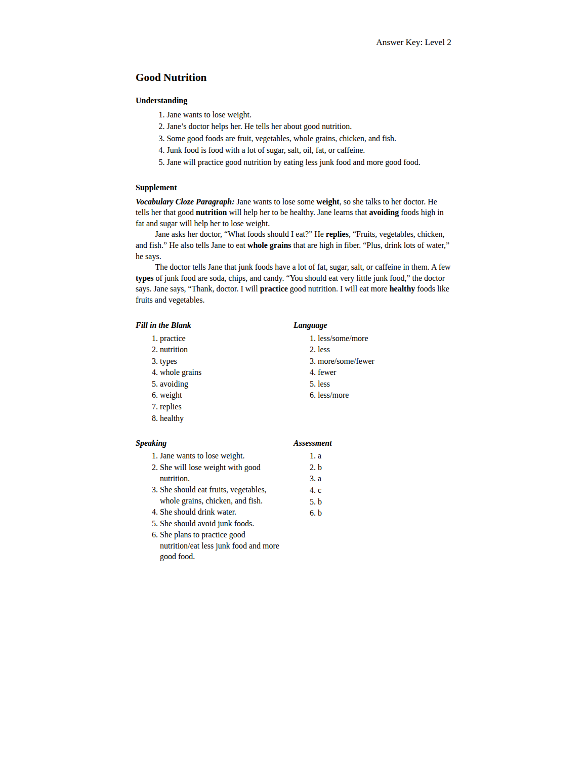Answer Key: Level 2
Good Nutrition
Understanding
Jane wants to lose weight.
Jane’s doctor helps her. He tells her about good nutrition.
Some good foods are fruit, vegetables, whole grains, chicken, and fish.
Junk food is food with a lot of sugar, salt, oil, fat, or caffeine.
Jane will practice good nutrition by eating less junk food and more good food.
Supplement
Vocabulary Cloze Paragraph: Jane wants to lose some weight, so she talks to her doctor. He tells her that good nutrition will help her to be healthy. Jane learns that avoiding foods high in fat and sugar will help her to lose weight.
Jane asks her doctor, “What foods should I eat?” He replies, “Fruits, vegetables, chicken, and fish.” He also tells Jane to eat whole grains that are high in fiber. “Plus, drink lots of water,” he says.
The doctor tells Jane that junk foods have a lot of fat, sugar, salt, or caffeine in them. A few types of junk food are soda, chips, and candy. “You should eat very little junk food,” the doctor says. Jane says, “Thank, doctor. I will practice good nutrition. I will eat more healthy foods like fruits and vegetables.
Fill in the Blank
practice
nutrition
types
whole grains
avoiding
weight
replies
healthy
Language
less/some/more
less
more/some/fewer
fewer
less
less/more
Speaking
Jane wants to lose weight.
She will lose weight with good nutrition.
She should eat fruits, vegetables, whole grains, chicken, and fish.
She should drink water.
She should avoid junk foods.
She plans to practice good nutrition/eat less junk food and more good food.
Assessment
a
b
a
c
b
b